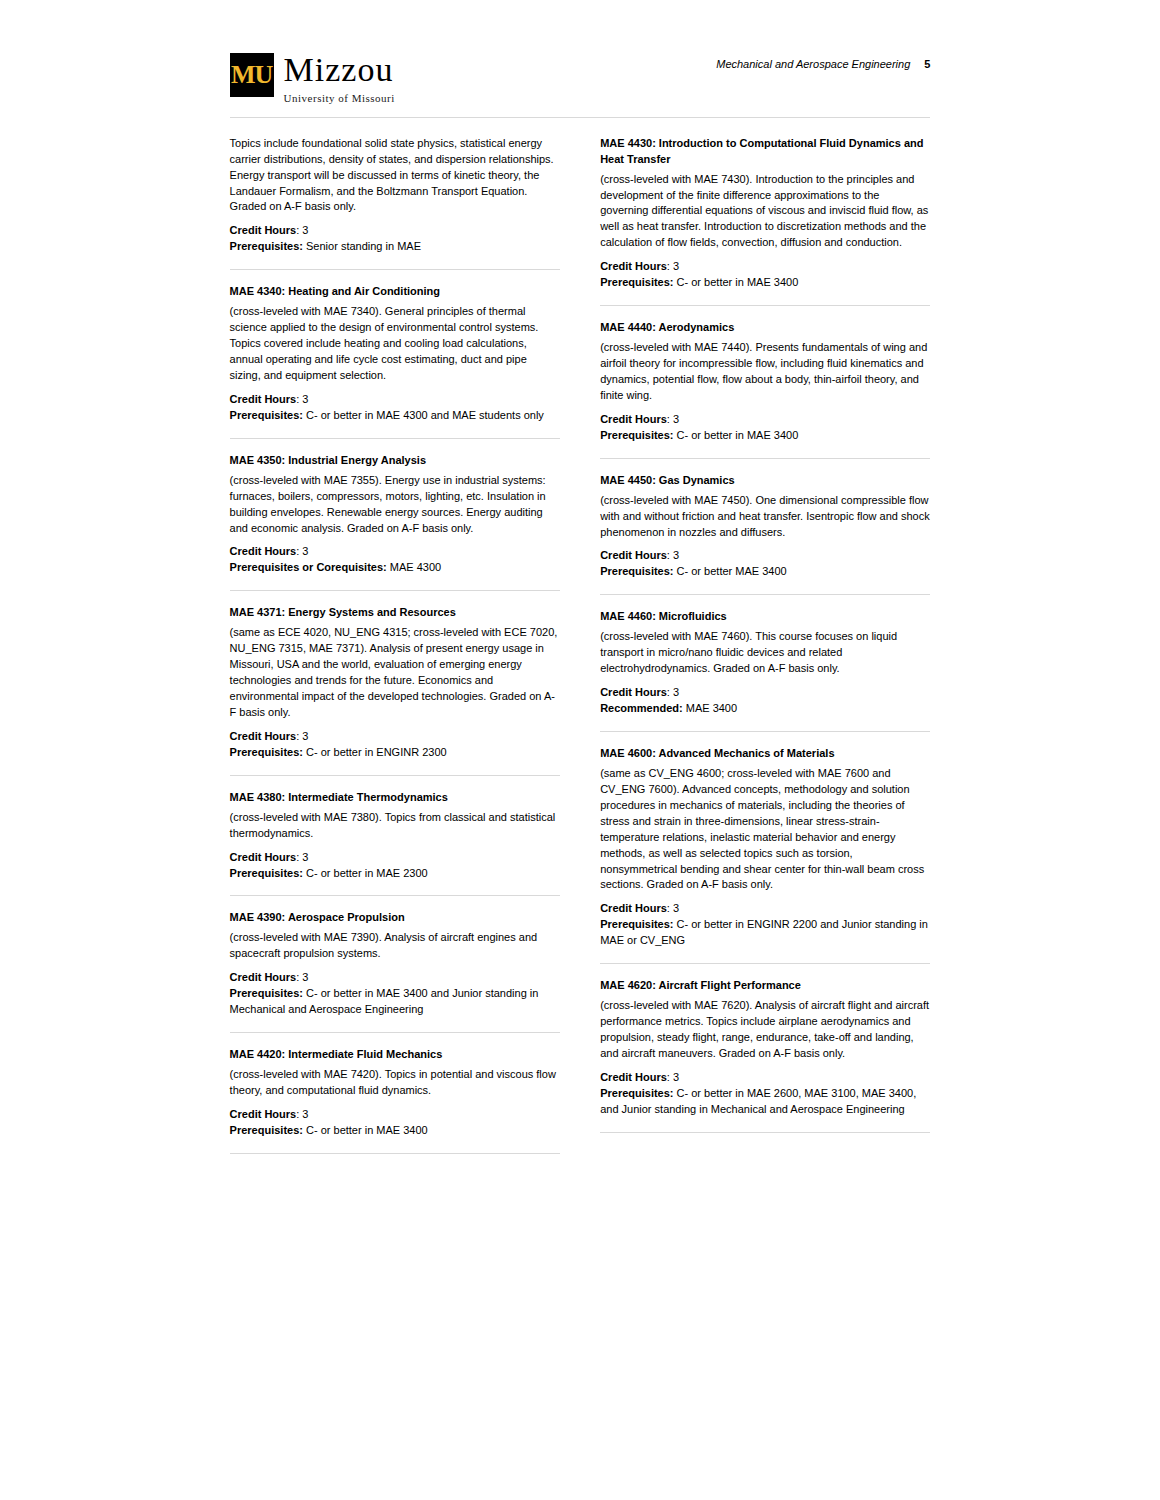MU
Mizzou
University of Missouri
Mechanical and Aerospace Engineering 5
Topics include foundational solid state physics, statistical energy carrier distributions, density of states, and dispersion relationships. Energy transport will be discussed in terms of kinetic theory, the Landauer Formalism, and the Boltzmann Transport Equation. Graded on A-F basis only.
Credit Hours: 3
Prerequisites: Senior standing in MAE
MAE 4340: Heating and Air Conditioning
(cross-leveled with MAE 7340). General principles of thermal science applied to the design of environmental control systems. Topics covered include heating and cooling load calculations, annual operating and life cycle cost estimating, duct and pipe sizing, and equipment selection.
Credit Hours: 3
Prerequisites: C- or better in MAE 4300 and MAE students only
MAE 4350: Industrial Energy Analysis
(cross-leveled with MAE 7355). Energy use in industrial systems: furnaces, boilers, compressors, motors, lighting, etc. Insulation in building envelopes. Renewable energy sources. Energy auditing and economic analysis. Graded on A-F basis only.
Credit Hours: 3
Prerequisites or Corequisites: MAE 4300
MAE 4371: Energy Systems and Resources
(same as ECE 4020, NU_ENG 4315; cross-leveled with ECE 7020, NU_ENG 7315, MAE 7371). Analysis of present energy usage in Missouri, USA and the world, evaluation of emerging energy technologies and trends for the future. Economics and environmental impact of the developed technologies. Graded on A-F basis only.
Credit Hours: 3
Prerequisites: C- or better in ENGINR 2300
MAE 4380: Intermediate Thermodynamics
(cross-leveled with MAE 7380). Topics from classical and statistical thermodynamics.
Credit Hours: 3
Prerequisites: C- or better in MAE 2300
MAE 4390: Aerospace Propulsion
(cross-leveled with MAE 7390). Analysis of aircraft engines and spacecraft propulsion systems.
Credit Hours: 3
Prerequisites: C- or better in MAE 3400 and Junior standing in Mechanical and Aerospace Engineering
MAE 4420: Intermediate Fluid Mechanics
(cross-leveled with MAE 7420). Topics in potential and viscous flow theory, and computational fluid dynamics.
Credit Hours: 3
Prerequisites: C- or better in MAE 3400
MAE 4430: Introduction to Computational Fluid Dynamics and Heat Transfer
(cross-leveled with MAE 7430). Introduction to the principles and development of the finite difference approximations to the governing differential equations of viscous and inviscid fluid flow, as well as heat transfer. Introduction to discretization methods and the calculation of flow fields, convection, diffusion and conduction.
Credit Hours: 3
Prerequisites: C- or better in MAE 3400
MAE 4440: Aerodynamics
(cross-leveled with MAE 7440). Presents fundamentals of wing and airfoil theory for incompressible flow, including fluid kinematics and dynamics, potential flow, flow about a body, thin-airfoil theory, and finite wing.
Credit Hours: 3
Prerequisites: C- or better in MAE 3400
MAE 4450: Gas Dynamics
(cross-leveled with MAE 7450). One dimensional compressible flow with and without friction and heat transfer. Isentropic flow and shock phenomenon in nozzles and diffusers.
Credit Hours: 3
Prerequisites: C- or better MAE 3400
MAE 4460: Microfluidics
(cross-leveled with MAE 7460). This course focuses on liquid transport in micro/nano fluidic devices and related electrohydrodynamics. Graded on A-F basis only.
Credit Hours: 3
Recommended: MAE 3400
MAE 4600: Advanced Mechanics of Materials
(same as CV_ENG 4600; cross-leveled with MAE 7600 and CV_ENG 7600). Advanced concepts, methodology and solution procedures in mechanics of materials, including the theories of stress and strain in three-dimensions, linear stress-strain-temperature relations, inelastic material behavior and energy methods, as well as selected topics such as torsion, nonsymmetrical bending and shear center for thin-wall beam cross sections. Graded on A-F basis only.
Credit Hours: 3
Prerequisites: C- or better in ENGINR 2200 and Junior standing in MAE or CV_ENG
MAE 4620: Aircraft Flight Performance
(cross-leveled with MAE 7620). Analysis of aircraft flight and aircraft performance metrics. Topics include airplane aerodynamics and propulsion, steady flight, range, endurance, take-off and landing, and aircraft maneuvers. Graded on A-F basis only.
Credit Hours: 3
Prerequisites: C- or better in MAE 2600, MAE 3100, MAE 3400, and Junior standing in Mechanical and Aerospace Engineering